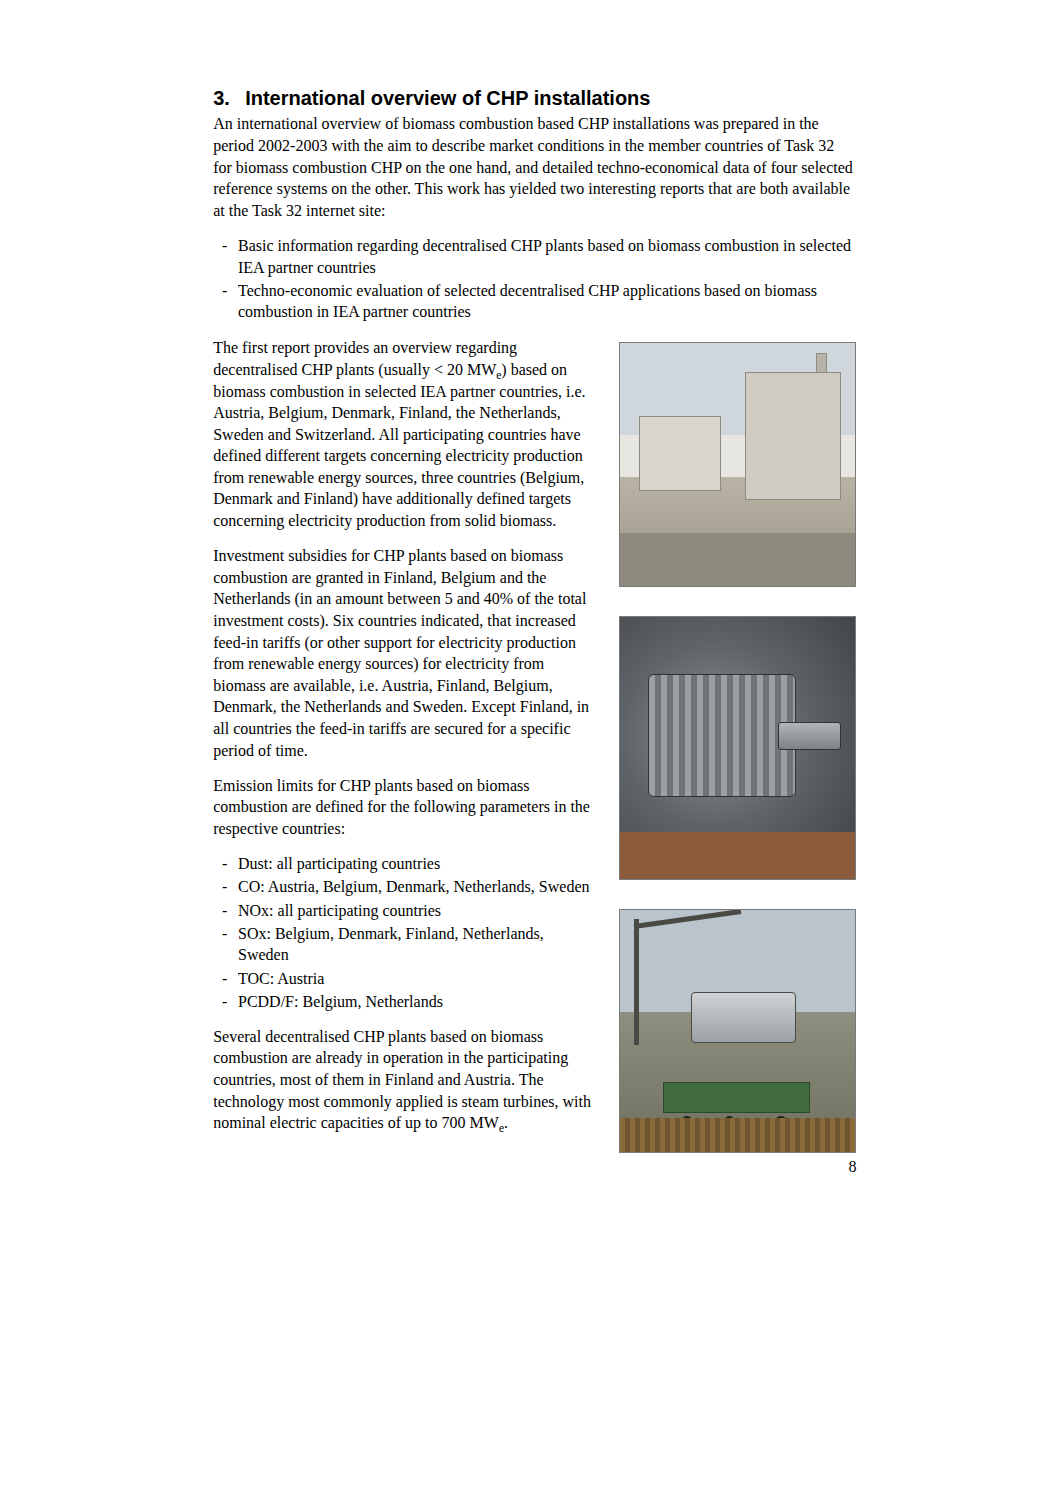3. International overview of CHP installations
An international overview of biomass combustion based CHP installations was prepared in the period 2002-2003 with the aim to describe market conditions in the member countries of Task 32 for biomass combustion CHP on the one hand, and detailed techno-economical data of four selected reference systems on the other. This work has yielded two interesting reports that are both available at the Task 32 internet site:
Basic information regarding decentralised CHP plants based on biomass combustion in selected IEA partner countries
Techno-economic evaluation of selected decentralised CHP applications based on biomass combustion in IEA partner countries
The first report provides an overview regarding decentralised CHP plants (usually < 20 MWe) based on biomass combustion in selected IEA partner countries, i.e. Austria, Belgium, Denmark, Finland, the Netherlands, Sweden and Switzerland. All participating countries have defined different targets concerning electricity production from renewable energy sources, three countries (Belgium, Denmark and Finland) have additionally defined targets concerning electricity production from solid biomass.
Investment subsidies for CHP plants based on biomass combustion are granted in Finland, Belgium and the Netherlands (in an amount between 5 and 40% of the total investment costs). Six countries indicated, that increased feed-in tariffs (or other support for electricity production from renewable energy sources) for electricity from biomass are available, i.e. Austria, Finland, Belgium, Denmark, the Netherlands and Sweden. Except Finland, in all countries the feed-in tariffs are secured for a specific period of time.
Emission limits for CHP plants based on biomass combustion are defined for the following parameters in the respective countries:
Dust: all participating countries
CO: Austria, Belgium, Denmark, Netherlands, Sweden
NOx: all participating countries
SOx: Belgium, Denmark, Finland, Netherlands, Sweden
TOC: Austria
PCDD/F: Belgium, Netherlands
Several decentralised CHP plants based on biomass combustion are already in operation in the participating countries, most of them in Finland and Austria. The technology most commonly applied is steam turbines, with nominal electric capacities of up to 700 MWe.
8